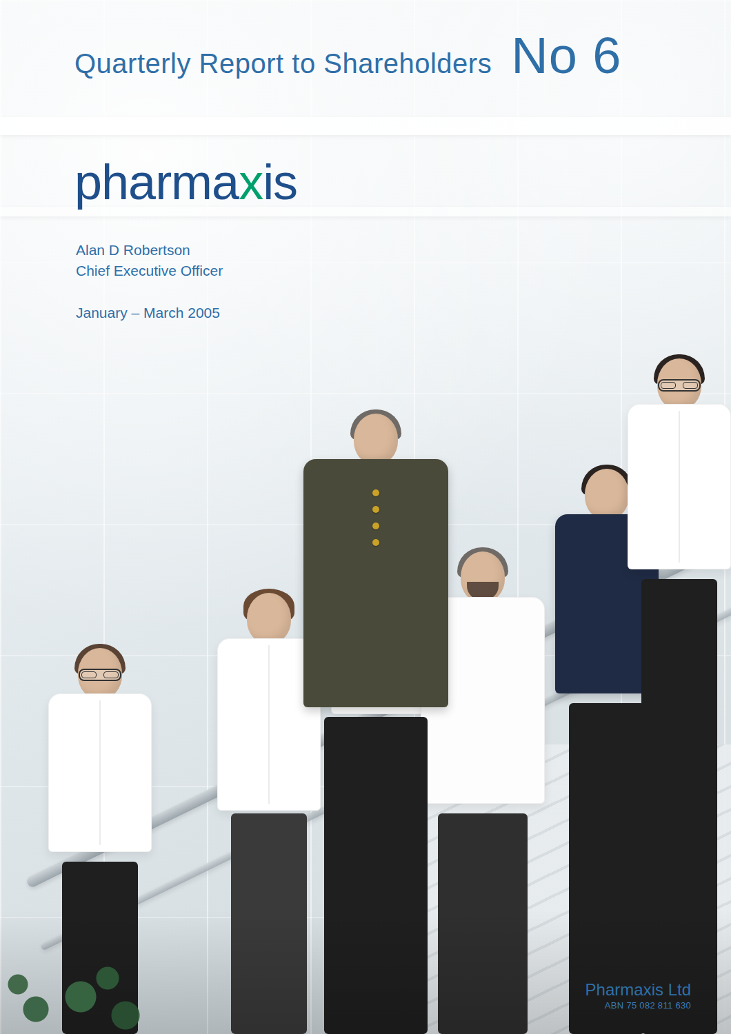Quarterly Report to Shareholders No 6
pharmaxis
Alan D Robertson
Chief Executive Officer
January – March 2005
Pharmaxis Ltd
ABN 75 082 811 630